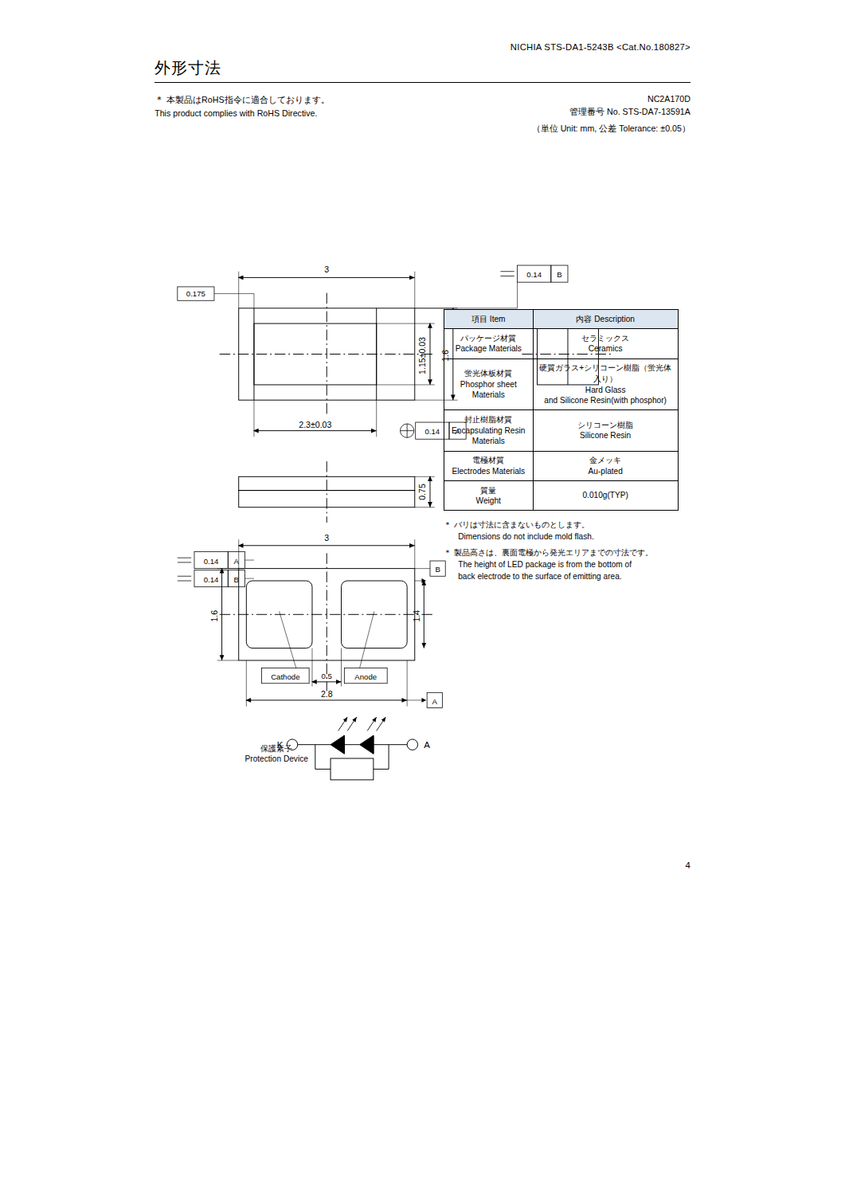NICHIA STS-DA1-5243B <Cat.No.180827>
外形寸法
＊ 本製品はRoHS指令に適合しております。
This product complies with RoHS Directive.
NC2A170D
管理番号 No. STS-DA7-13591A
（単位 Unit: mm, 公差 Tolerance: ±0.05）
3 0.175 0.14 B 1.15±0.03 1.6 2.3±0.03 0.14 A 0.75 3 0.14 A 0.14 B B 1.6 1.4 0.5 2.8 A Cathode Anode K A
保護素子
Protection Device
| 項目 Item | 内容 Description |
| --- | --- |
| パッケージ材質 Package Materials | セラミックス Ceramics |
| 蛍光体板材質 Phosphor sheet Materials | 硬質ガラス+シリコーン樹脂（蛍光体入り） Hard Glass and Silicone Resin(with phosphor) |
| 封止樹脂材質 Encapsulating Resin Materials | シリコーン樹脂 Silicone Resin |
| 電極材質 Electrodes Materials | 金メッキ Au-plated |
| 質量 Weight | 0.010g(TYP) |
＊ バリは寸法に含まないものとします。
Dimensions do not include mold flash.
＊ 製品高さは、裏面電極から発光エリアまでの寸法です。
The height of LED package is from the bottom of
back electrode to the surface of emitting area.
4